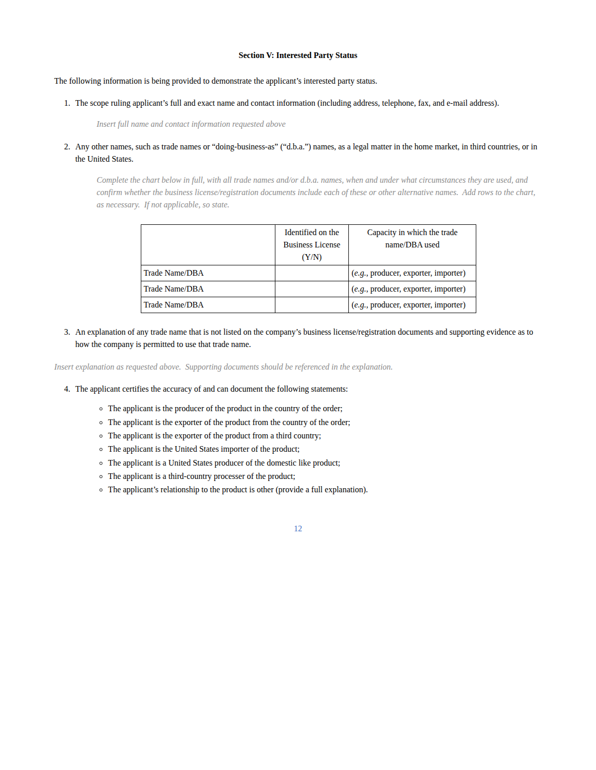Section V: Interested Party Status
The following information is being provided to demonstrate the applicant’s interested party status.
The scope ruling applicant’s full and exact name and contact information (including address, telephone, fax, and e-mail address).
Insert full name and contact information requested above
Any other names, such as trade names or “doing-business-as” (“d.b.a.”) names, as a legal matter in the home market, in third countries, or in the United States.
Complete the chart below in full, with all trade names and/or d.b.a. names, when and under what circumstances they are used, and confirm whether the business license/registration documents include each of these or other alternative names. Add rows to the chart, as necessary. If not applicable, so state.
| | Identified on the Business License (Y/N) | Capacity in which the trade name/DBA used |
| Trade Name/DBA | | ( e.g. , producer, exporter, importer) |
| Trade Name/DBA | | ( e.g. , producer, exporter, importer) |
| Trade Name/DBA | | ( e.g. , producer, exporter, importer) |
An explanation of any trade name that is not listed on the company’s business license/registration documents and supporting evidence as to how the company is permitted to use that trade name.
Insert explanation as requested above. Supporting documents should be referenced in the explanation.
The applicant certifies the accuracy of and can document the following statements:
The applicant is the producer of the product in the country of the order;
The applicant is the exporter of the product from the country of the order;
The applicant is the exporter of the product from a third country;
The applicant is the United States importer of the product;
The applicant is a United States producer of the domestic like product;
The applicant is a third-country processer of the product;
The applicant’s relationship to the product is other (provide a full explanation).
12